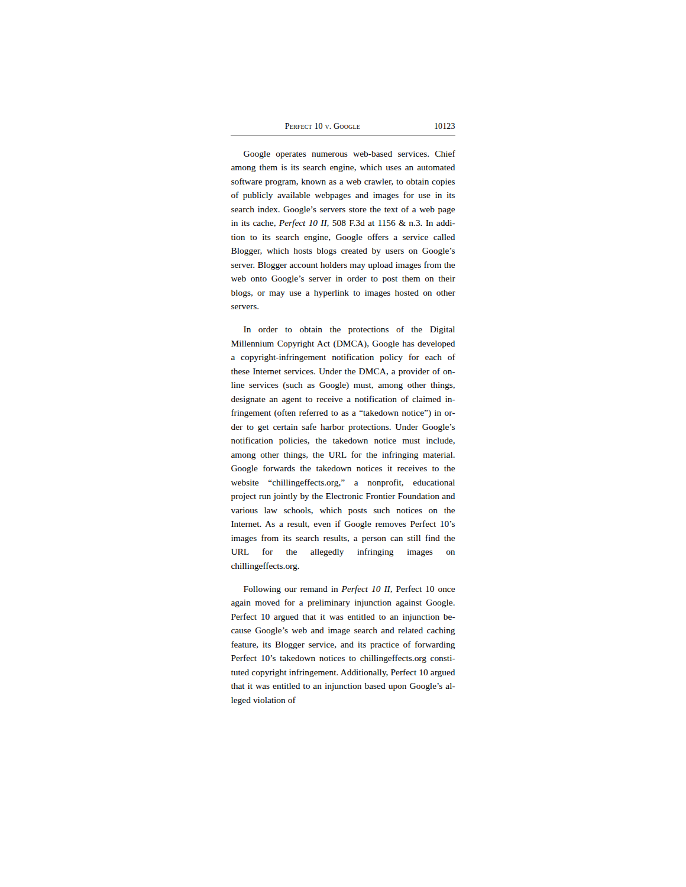Perfect 10 v. Google 10123
Google operates numerous web-based services. Chief among them is its search engine, which uses an automated software program, known as a web crawler, to obtain copies of publicly available webpages and images for use in its search index. Google’s servers store the text of a web page in its cache, Perfect 10 II, 508 F.3d at 1156 & n.3. In addition to its search engine, Google offers a service called Blogger, which hosts blogs created by users on Google’s server. Blogger account holders may upload images from the web onto Google’s server in order to post them on their blogs, or may use a hyperlink to images hosted on other servers.
In order to obtain the protections of the Digital Millennium Copyright Act (DMCA), Google has developed a copyright-infringement notification policy for each of these Internet services. Under the DMCA, a provider of online services (such as Google) must, among other things, designate an agent to receive a notification of claimed infringement (often referred to as a “takedown notice”) in order to get certain safe harbor protections. Under Google’s notification policies, the takedown notice must include, among other things, the URL for the infringing material. Google forwards the takedown notices it receives to the website “chillingeffects.org,” a nonprofit, educational project run jointly by the Electronic Frontier Foundation and various law schools, which posts such notices on the Internet. As a result, even if Google removes Perfect 10’s images from its search results, a person can still find the URL for the allegedly infringing images on chillingeffects.org.
Following our remand in Perfect 10 II, Perfect 10 once again moved for a preliminary injunction against Google. Perfect 10 argued that it was entitled to an injunction because Google’s web and image search and related caching feature, its Blogger service, and its practice of forwarding Perfect 10’s takedown notices to chillingeffects.org constituted copyright infringement. Additionally, Perfect 10 argued that it was entitled to an injunction based upon Google’s alleged violation of